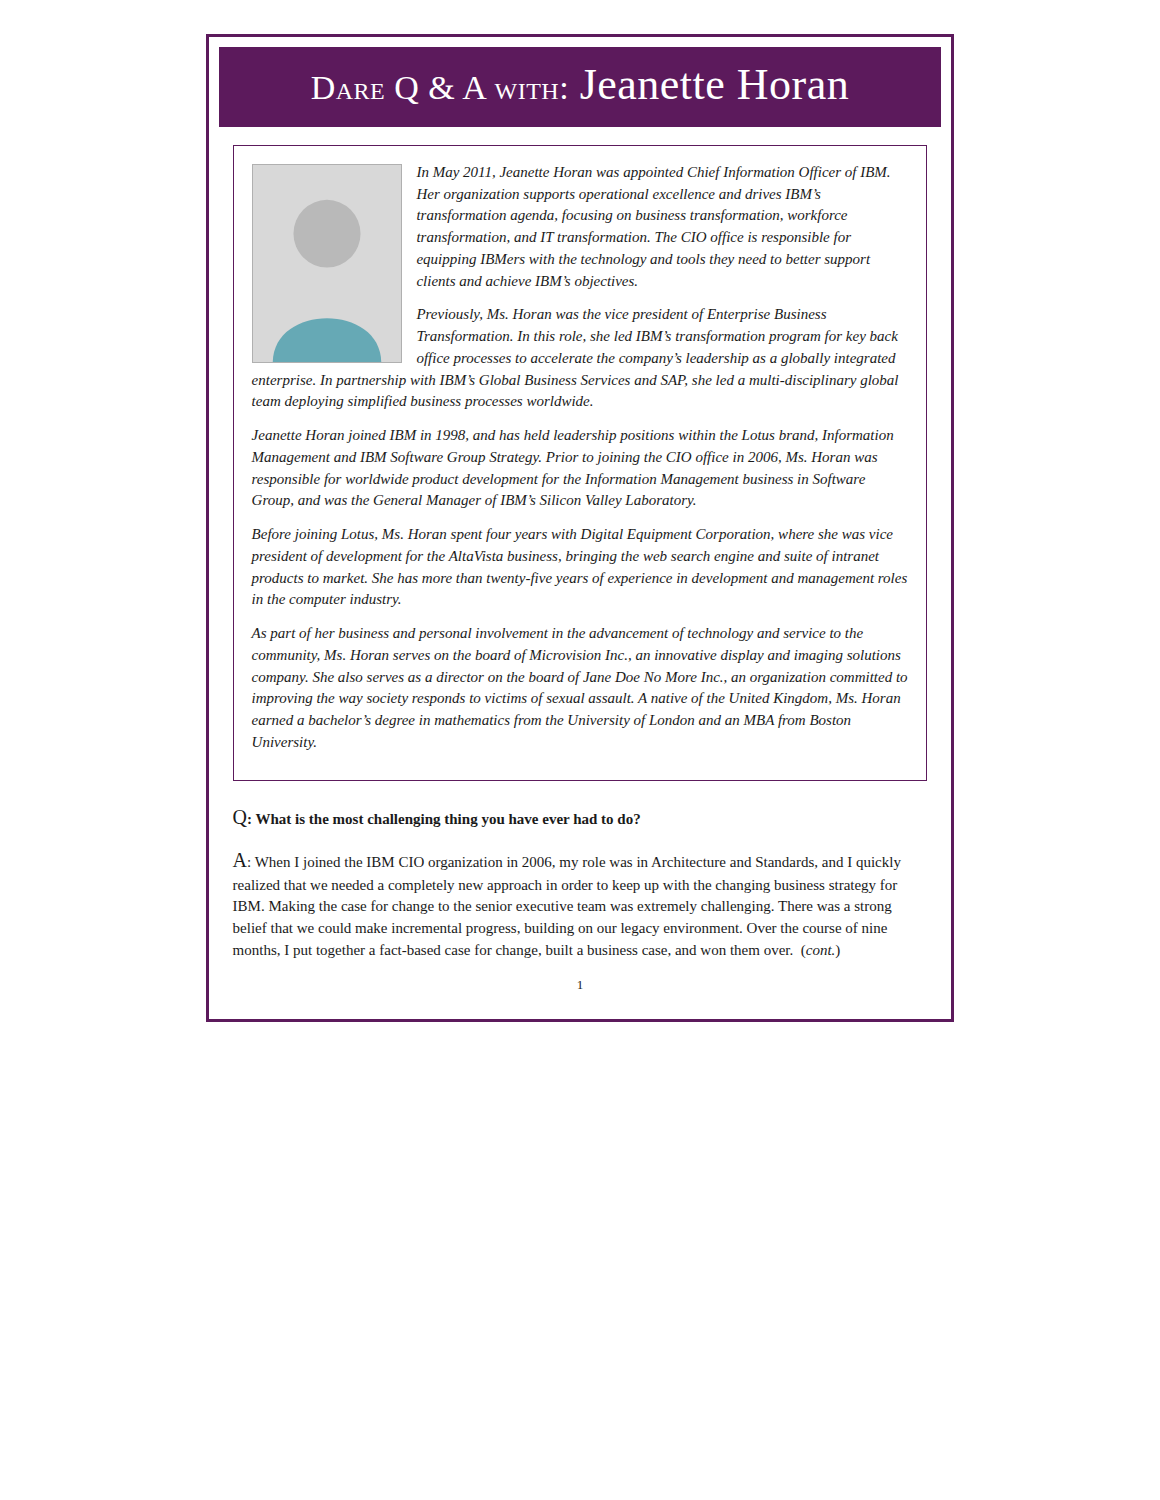Dare Q & A with: Jeanette Horan
In May 2011, Jeanette Horan was appointed Chief Information Officer of IBM. Her organization supports operational excellence and drives IBM’s transformation agenda, focusing on business transformation, workforce transformation, and IT transformation. The CIO office is responsible for equipping IBMers with the technology and tools they need to better support clients and achieve IBM’s objectives.
Previously, Ms. Horan was the vice president of Enterprise Business Transformation. In this role, she led IBM’s transformation program for key back office processes to accelerate the company’s leadership as a globally integrated enterprise. In partnership with IBM’s Global Business Services and SAP, she led a multi-disciplinary global team deploying simplified business processes worldwide.
Jeanette Horan joined IBM in 1998, and has held leadership positions within the Lotus brand, Information Management and IBM Software Group Strategy. Prior to joining the CIO office in 2006, Ms. Horan was responsible for worldwide product development for the Information Management business in Software Group, and was the General Manager of IBM’s Silicon Valley Laboratory.
Before joining Lotus, Ms. Horan spent four years with Digital Equipment Corporation, where she was vice president of development for the AltaVista business, bringing the web search engine and suite of intranet products to market. She has more than twenty-five years of experience in development and management roles in the computer industry.
As part of her business and personal involvement in the advancement of technology and service to the community, Ms. Horan serves on the board of Microvision Inc., an innovative display and imaging solutions company. She also serves as a director on the board of Jane Doe No More Inc., an organization committed to improving the way society responds to victims of sexual assault. A native of the United Kingdom, Ms. Horan earned a bachelor’s degree in mathematics from the University of London and an MBA from Boston University.
Q: What is the most challenging thing you have ever had to do?
A: When I joined the IBM CIO organization in 2006, my role was in Architecture and Standards, and I quickly realized that we needed a completely new approach in order to keep up with the changing business strategy for IBM. Making the case for change to the senior executive team was extremely challenging. There was a strong belief that we could make incremental progress, building on our legacy environment. Over the course of nine months, I put together a fact-based case for change, built a business case, and won them over. (cont.)
1